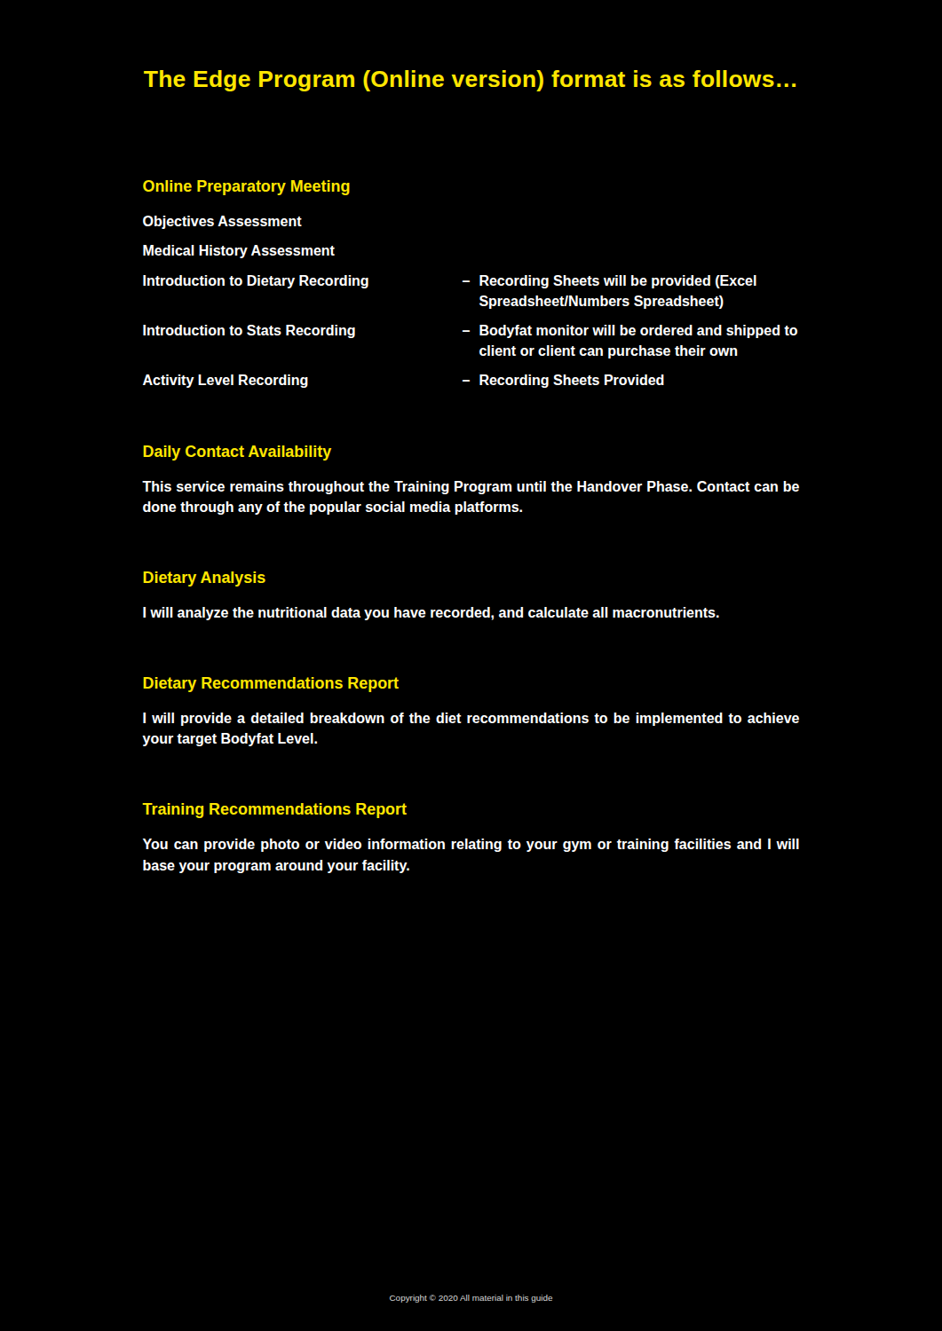The Edge Program (Online version) format is as follows…
Online Preparatory Meeting
Objectives Assessment
Medical History Assessment
Introduction to Dietary Recording – Recording Sheets will be provided (Excel Spreadsheet/Numbers Spreadsheet)
Introduction to Stats Recording – Bodyfat monitor will be ordered and shipped to client or client can purchase their own
Activity Level Recording – Recording Sheets Provided
Daily Contact Availability
This service remains throughout the Training Program until the Handover Phase. Contact can be done through any of the popular social media platforms.
Dietary Analysis
I will analyze the nutritional data you have recorded, and calculate all macronutrients.
Dietary Recommendations Report
I will provide a detailed breakdown of the diet recommendations to be implemented to achieve your target Bodyfat Level.
Training Recommendations Report
You can provide photo or video information relating to your gym or training facilities and I will base your program around your facility.
Copyright © 2020 All material in this guide